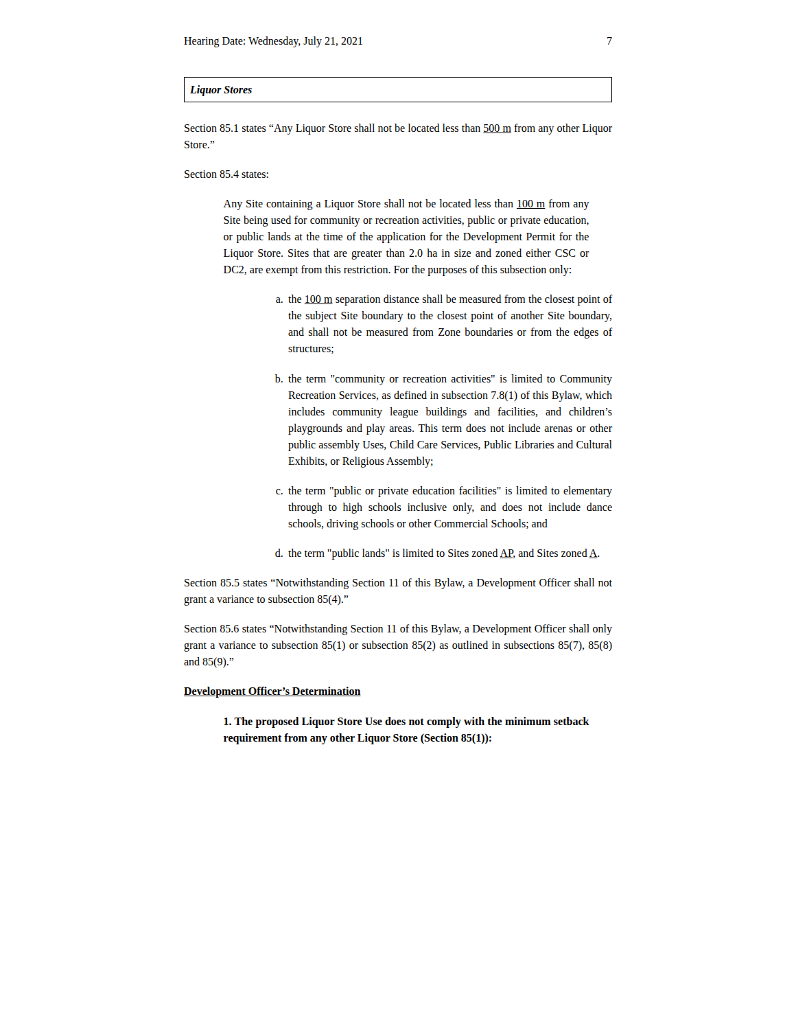Hearing Date: Wednesday, July 21, 2021 7
Liquor Stores
Section 85.1 states “Any Liquor Store shall not be located less than 500 m from any other Liquor Store.”
Section 85.4 states:
Any Site containing a Liquor Store shall not be located less than 100 m from any Site being used for community or recreation activities, public or private education, or public lands at the time of the application for the Development Permit for the Liquor Store. Sites that are greater than 2.0 ha in size and zoned either CSC or DC2, are exempt from this restriction. For the purposes of this subsection only:
the 100 m separation distance shall be measured from the closest point of the subject Site boundary to the closest point of another Site boundary, and shall not be measured from Zone boundaries or from the edges of structures;
the term "community or recreation activities" is limited to Community Recreation Services, as defined in subsection 7.8(1) of this Bylaw, which includes community league buildings and facilities, and children’s playgrounds and play areas. This term does not include arenas or other public assembly Uses, Child Care Services, Public Libraries and Cultural Exhibits, or Religious Assembly;
the term "public or private education facilities" is limited to elementary through to high schools inclusive only, and does not include dance schools, driving schools or other Commercial Schools; and
the term "public lands" is limited to Sites zoned AP, and Sites zoned A.
Section 85.5 states “Notwithstanding Section 11 of this Bylaw, a Development Officer shall not grant a variance to subsection 85(4).”
Section 85.6 states “Notwithstanding Section 11 of this Bylaw, a Development Officer shall only grant a variance to subsection 85(1) or subsection 85(2) as outlined in subsections 85(7), 85(8) and 85(9).”
Development Officer’s Determination
1. The proposed Liquor Store Use does not comply with the minimum setback requirement from any other Liquor Store (Section 85(1)):